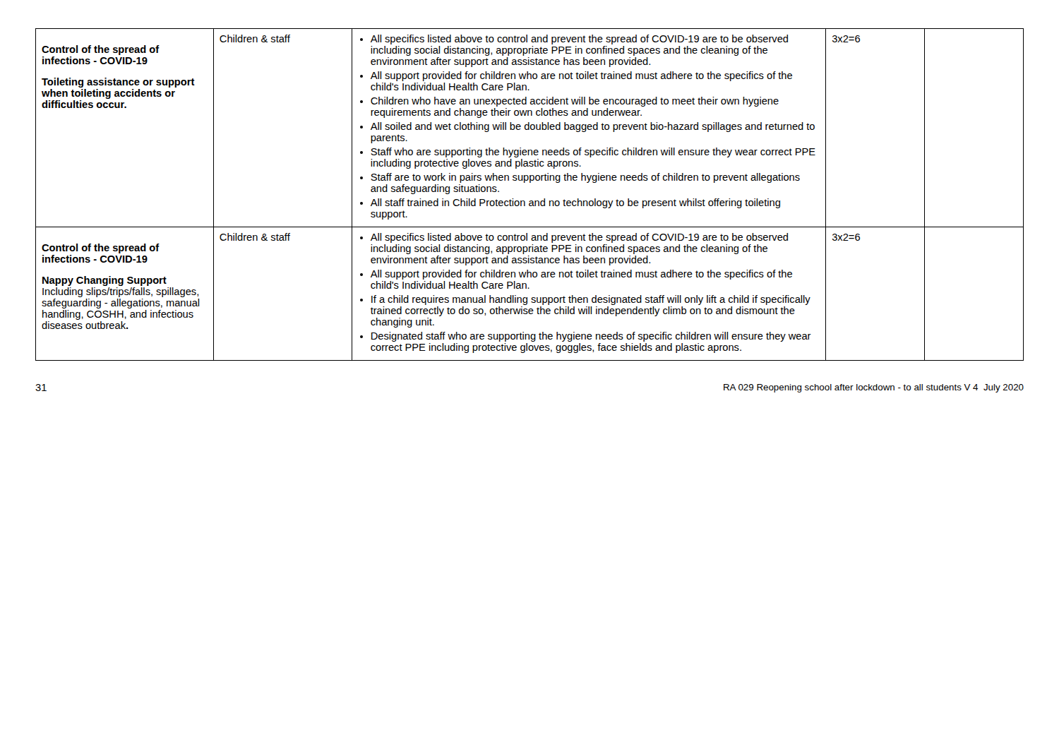| Control of the spread of infections - COVID-19 Toileting assistance or support when toileting accidents or difficulties occur. | Children & staff | All specifics listed above to control and prevent the spread of COVID-19 are to be observed including social distancing, appropriate PPE in confined spaces and the cleaning of the environment after support and assistance has been provided. All support provided for children who are not toilet trained must adhere to the specifics of the child's Individual Health Care Plan. Children who have an unexpected accident will be encouraged to meet their own hygiene requirements and change their own clothes and underwear. All soiled and wet clothing will be doubled bagged to prevent bio-hazard spillages and returned to parents. Staff who are supporting the hygiene needs of specific children will ensure they wear correct PPE including protective gloves and plastic aprons. Staff are to work in pairs when supporting the hygiene needs of children to prevent allegations and safeguarding situations. All staff trained in Child Protection and no technology to be present whilst offering toileting support. | 3x2=6 | |
| Control of the spread of infections - COVID-19 Nappy Changing Support Including slips/trips/falls, spillages, safeguarding - allegations, manual handling, COSHH, and infectious diseases outbreak . | Children & staff | All specifics listed above to control and prevent the spread of COVID-19 are to be observed including social distancing, appropriate PPE in confined spaces and the cleaning of the environment after support and assistance has been provided. All support provided for children who are not toilet trained must adhere to the specifics of the child's Individual Health Care Plan. If a child requires manual handling support then designated staff will only lift a child if specifically trained correctly to do so, otherwise the child will independently climb on to and dismount the changing unit. Designated staff who are supporting the hygiene needs of specific children will ensure they wear correct PPE including protective gloves, goggles, face shields and plastic aprons. | 3x2=6 | |
31
RA 029 Reopening school after lockdown - to all students V 4 July 2020